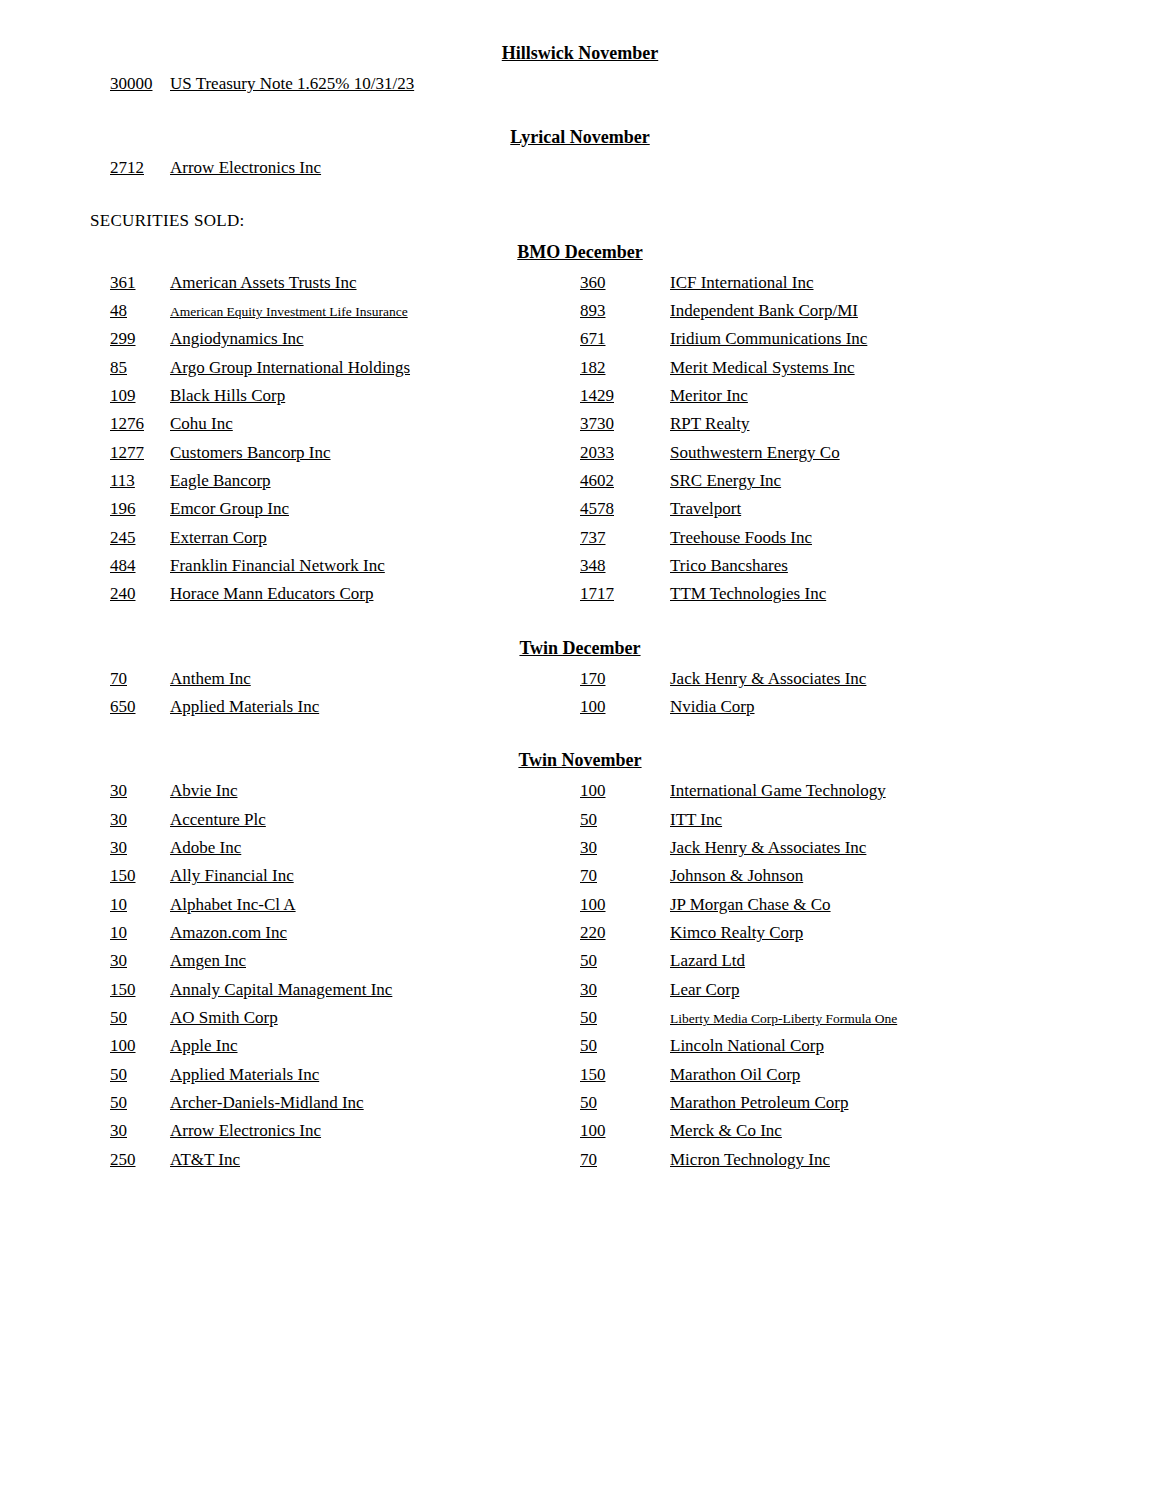Hillswick November
| 30000 | US Treasury Note 1.625% 10/31/23 |
Lyrical November
| 2712 | Arrow Electronics Inc |
SECURITIES SOLD:
BMO December
| 361 | American Assets Trusts Inc | 360 | ICF International Inc |
| 48 | American Equity Investment Life Insurance | 893 | Independent Bank Corp/MI |
| 299 | Angiodynamics Inc | 671 | Iridium Communications Inc |
| 85 | Argo Group International Holdings | 182 | Merit Medical Systems Inc |
| 109 | Black Hills Corp | 1429 | Meritor Inc |
| 1276 | Cohu Inc | 3730 | RPT Realty |
| 1277 | Customers Bancorp Inc | 2033 | Southwestern Energy Co |
| 113 | Eagle Bancorp | 4602 | SRC Energy Inc |
| 196 | Emcor Group Inc | 4578 | Travelport |
| 245 | Exterran Corp | 737 | Treehouse Foods Inc |
| 484 | Franklin Financial Network Inc | 348 | Trico Bancshares |
| 240 | Horace Mann Educators Corp | 1717 | TTM Technologies Inc |
Twin December
| 70 | Anthem Inc | 170 | Jack Henry & Associates Inc |
| 650 | Applied Materials Inc | 100 | Nvidia Corp |
Twin November
| 30 | Abvie Inc | 100 | International Game Technology |
| 30 | Accenture Plc | 50 | ITT Inc |
| 30 | Adobe Inc | 30 | Jack Henry & Associates Inc |
| 150 | Ally Financial Inc | 70 | Johnson & Johnson |
| 10 | Alphabet Inc-Cl A | 100 | JP Morgan Chase & Co |
| 10 | Amazon.com Inc | 220 | Kimco Realty Corp |
| 30 | Amgen Inc | 50 | Lazard Ltd |
| 150 | Annaly Capital Management Inc | 30 | Lear Corp |
| 50 | AO Smith Corp | 50 | Liberty Media Corp-Liberty Formula One |
| 100 | Apple Inc | 50 | Lincoln National Corp |
| 50 | Applied Materials Inc | 150 | Marathon Oil Corp |
| 50 | Archer-Daniels-Midland Inc | 50 | Marathon Petroleum Corp |
| 30 | Arrow Electronics Inc | 100 | Merck & Co Inc |
| 250 | AT&T Inc | 70 | Micron Technology Inc |